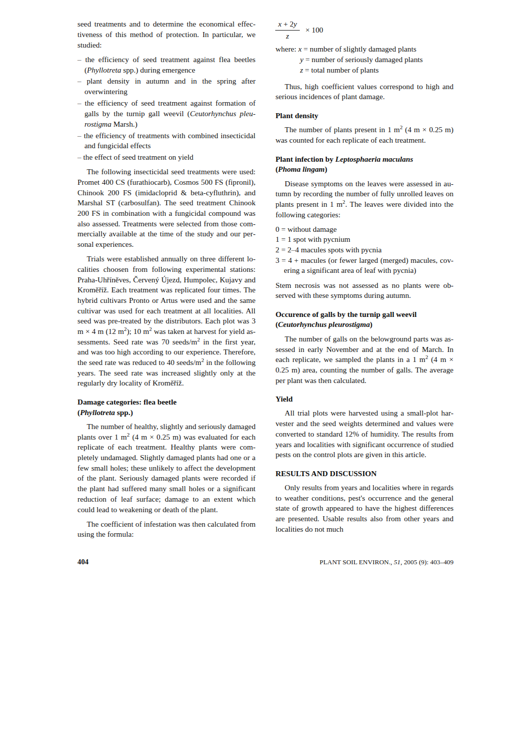seed treatments and to determine the economical effectiveness of this method of protection. In particular, we studied:
the efficiency of seed treatment against flea beetles (Phyllotreta spp.) during emergence
plant density in autumn and in the spring after overwintering
the efficiency of seed treatment against formation of galls by the turnip gall weevil (Ceutorhynchus pleurostigma Marsh.)
the efficiency of treatments with combined insecticidal and fungicidal effects
the effect of seed treatment on yield
The following insecticidal seed treatments were used: Promet 400 CS (furathiocarb), Cosmos 500 FS (fipronil), Chinook 200 FS (imidacloprid & beta-cyfluthrin), and Marshal ST (carbosulfan). The seed treatment Chinook 200 FS in combination with a fungicidal compound was also assessed. Treatments were selected from those commercially available at the time of the study and our personal experiences.
Trials were established annually on three different localities choosen from following experimental stations: Praha-Uhříněves, Červený Újezd, Humpolec, Kujavy and Kroměříž. Each treatment was replicated four times. The hybrid cultivars Pronto or Artus were used and the same cultivar was used for each treatment at all localities. All seed was pre-treated by the distributors. Each plot was 3 m × 4 m (12 m2); 10 m2 was taken at harvest for yield assessments. Seed rate was 70 seeds/m2 in the first year, and was too high according to our experience. Therefore, the seed rate was reduced to 40 seeds/m2 in the following years. The seed rate was increased slightly only at the regularly dry locality of Kroměříž.
Damage categories: flea beetle
(Phyllotreta spp.)
The number of healthy, slightly and seriously damaged plants over 1 m2 (4 m × 0.25 m) was evaluated for each replicate of each treatment. Healthy plants were completely undamaged. Slightly damaged plants had one or a few small holes; these unlikely to affect the development of the plant. Seriously damaged plants were recorded if the plant had suffered many small holes or a significant reduction of leaf surface; damage to an extent which could lead to weakening or death of the plant.
The coefficient of infestation was then calculated from using the formula:
x + 2y z × 100
where: x = number of slightly damaged plants y = number of seriously damaged plants z = total number of plants
Thus, high coefficient values correspond to high and serious incidences of plant damage.
Plant density
The number of plants present in 1 m2 (4 m × 0.25 m) was counted for each replicate of each treatment.
Plant infection by Leptosphaeria maculans
(Phoma lingam)
Disease symptoms on the leaves were assessed in autumn by recording the number of fully unrolled leaves on plants present in 1 m2. The leaves were divided into the following categories:
0 = without damage 1 = 1 spot with pycnium 2 = 2–4 macules spots with pycnia 3 = 4 + macules (or fewer larged (merged) macules, covering a significant area of leaf with pycnia)
Stem necrosis was not assessed as no plants were observed with these symptoms during autumn.
Occurence of galls by the turnip gall weevil
(Ceutorhynchus pleurostigma)
The number of galls on the belowground parts was assessed in early November and at the end of March. In each replicate, we sampled the plants in a 1 m2 (4 m × 0.25 m) area, counting the number of galls. The average per plant was then calculated.
Yield
All trial plots were harvested using a small-plot harvester and the seed weights determined and values were converted to standard 12% of humidity. The results from years and localities with significant occurrence of studied pests on the control plots are given in this article.
Results and discussion
Only results from years and localities where in regards to weather conditions, pest's occurrence and the general state of growth appeared to have the highest differences are presented. Usable results also from other years and localities do not much
404 PLANT SOIL ENVIRON., 51, 2005 (9): 403–409